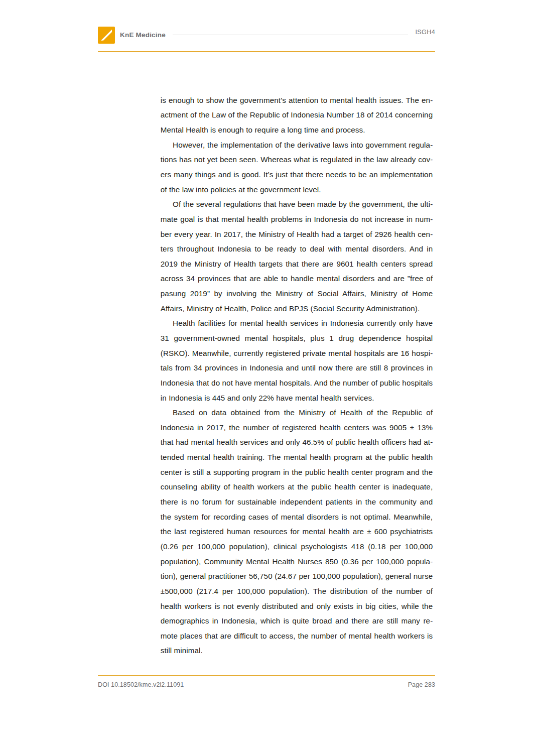KnE Medicine
ISGH4
is enough to show the government’s attention to mental health issues. The enactment of the Law of the Republic of Indonesia Number 18 of 2014 concerning Mental Health is enough to require a long time and process.
However, the implementation of the derivative laws into government regulations has not yet been seen. Whereas what is regulated in the law already covers many things and is good. It’s just that there needs to be an implementation of the law into policies at the government level.
Of the several regulations that have been made by the government, the ultimate goal is that mental health problems in Indonesia do not increase in number every year. In 2017, the Ministry of Health had a target of 2926 health centers throughout Indonesia to be ready to deal with mental disorders. And in 2019 the Ministry of Health targets that there are 9601 health centers spread across 34 provinces that are able to handle mental disorders and are ”free of pasung 2019” by involving the Ministry of Social Affairs, Ministry of Home Affairs, Ministry of Health, Police and BPJS (Social Security Administration).
Health facilities for mental health services in Indonesia currently only have 31 government-owned mental hospitals, plus 1 drug dependence hospital (RSKO). Meanwhile, currently registered private mental hospitals are 16 hospitals from 34 provinces in Indonesia and until now there are still 8 provinces in Indonesia that do not have mental hospitals. And the number of public hospitals in Indonesia is 445 and only 22% have mental health services.
Based on data obtained from the Ministry of Health of the Republic of Indonesia in 2017, the number of registered health centers was 9005 ± 13% that had mental health services and only 46.5% of public health officers had attended mental health training. The mental health program at the public health center is still a supporting program in the public health center program and the counseling ability of health workers at the public health center is inadequate, there is no forum for sustainable independent patients in the community and the system for recording cases of mental disorders is not optimal. Meanwhile, the last registered human resources for mental health are ± 600 psychiatrists (0.26 per 100,000 population), clinical psychologists 418 (0.18 per 100,000 population), Community Mental Health Nurses 850 (0.36 per 100,000 population), general practitioner 56,750 (24.67 per 100,000 population), general nurse ±500,000 (217.4 per 100,000 population). The distribution of the number of health workers is not evenly distributed and only exists in big cities, while the demographics in Indonesia, which is quite broad and there are still many remote places that are difficult to access, the number of mental health workers is still minimal.
DOI 10.18502/kme.v2i2.11091 Page 283